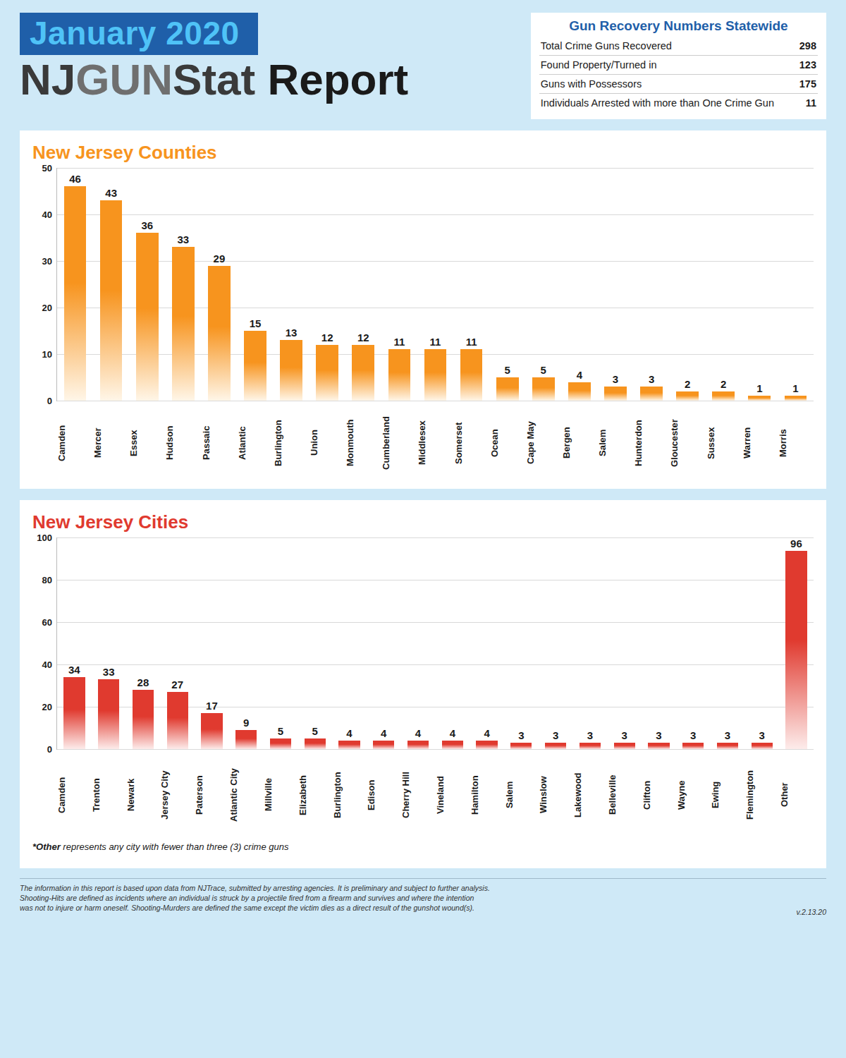January 2020
NJ GUN Stat Report
Gun Recovery Numbers Statewide
| Total Crime Guns Recovered | 298 |
| Found Property/Turned in | 123 |
| Guns with Possessors | 175 |
| Individuals Arrested with more than One Crime Gun | 11 |
New Jersey Counties
50 40 30 20 10 0
46
43
36
33
29
15
13
12
12
11
11
11
5
5
4
3
3
2
2
1
1
Camden
Mercer
Essex
Hudson
Passaic
Atlantic
Burlington
Union
Monmouth
Cumberland
Middlesex
Somerset
Ocean
Cape May
Bergen
Salem
Hunterdon
Gloucester
Sussex
Warren
Morris
New Jersey Cities
100 80 60 40 20 0
34
33
28
27
17
9
5
5
4
4
4
4
4
3
3
3
3
3
3
3
3
96
Camden
Trenton
Newark
Jersey City
Paterson
Atlantic City
Millville
Elizabeth
Burlington
Edison
Cherry Hill
Vineland
Hamilton
Salem
Winslow
Lakewood
Belleville
Clifton
Wayne
Ewing
Flemington
Other
*Other represents any city with fewer than three (3) crime guns
The information in this report is based upon data from NJTrace, submitted by arresting agencies. It is preliminary and subject to further analysis.
Shooting-Hits are defined as incidents where an individual is struck by a projectile fired from a firearm and survives and where the intention
was not to injure or harm oneself. Shooting-Murders are defined the same except the victim dies as a direct result of the gunshot wound(s). v.2.13.20